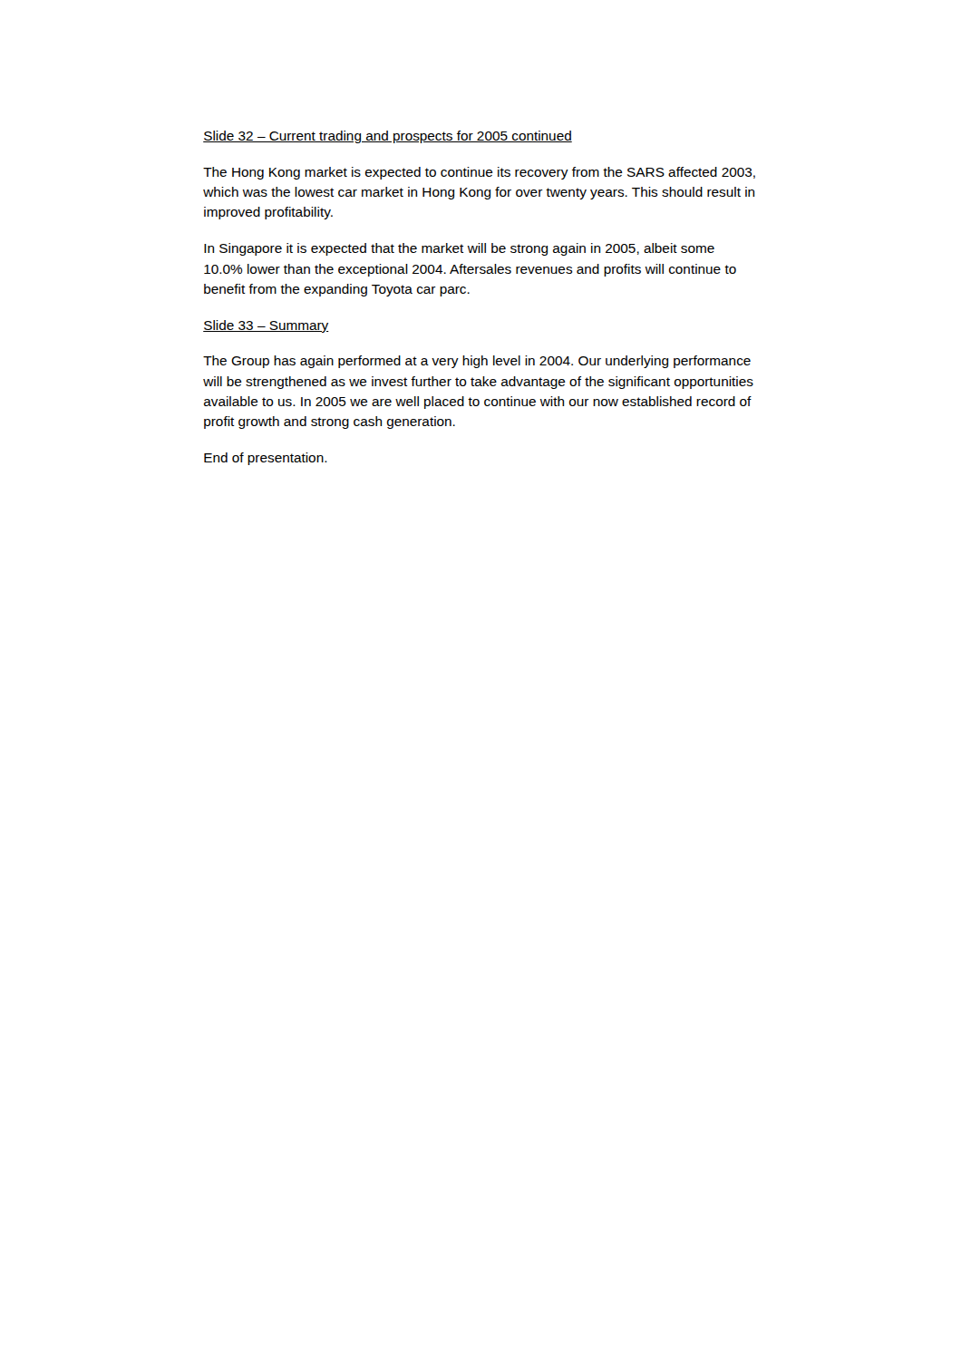Slide 32 – Current trading and prospects for 2005 continued
The Hong Kong market is expected to continue its recovery from the SARS affected 2003, which was the lowest car market in Hong Kong for over twenty years. This should result in improved profitability.
In Singapore it is expected that the market will be strong again in 2005, albeit some 10.0% lower than the exceptional 2004. Aftersales revenues and profits will continue to benefit from the expanding Toyota car parc.
Slide 33 – Summary
The Group has again performed at a very high level in 2004. Our underlying performance will be strengthened as we invest further to take advantage of the significant opportunities available to us. In 2005 we are well placed to continue with our now established record of profit growth and strong cash generation.
End of presentation.